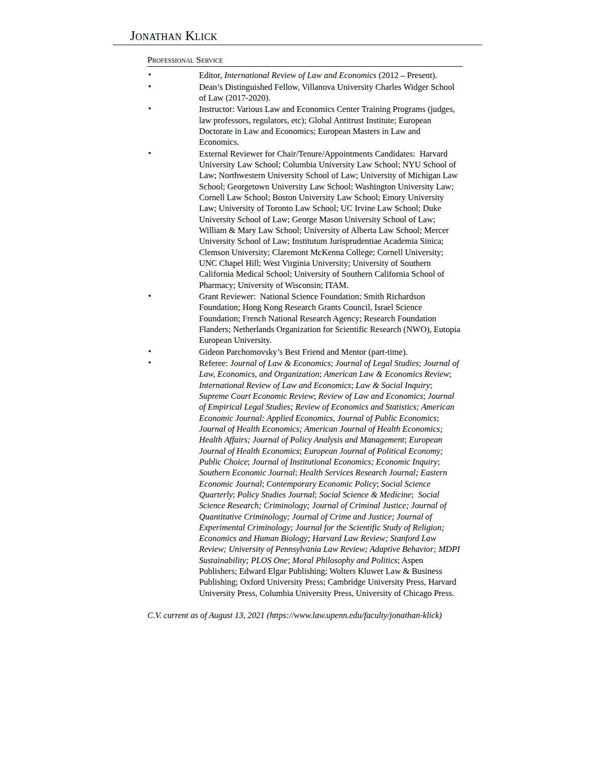Jonathan Klick
Professional Service
Editor, International Review of Law and Economics (2012 – Present).
Dean’s Distinguished Fellow, Villanova University Charles Widger School of Law (2017-2020).
Instructor: Various Law and Economics Center Training Programs (judges, law professors, regulators, etc); Global Antitrust Institute; European Doctorate in Law and Economics; European Masters in Law and Economics.
External Reviewer for Chair/Tenure/Appointments Candidates: Harvard University Law School; Columbia University Law School; NYU School of Law; Northwestern University School of Law; University of Michigan Law School; Georgetown University Law School; Washington University Law; Cornell Law School; Boston University Law School; Emory University Law; University of Toronto Law School; UC Irvine Law School; Duke University School of Law; George Mason University School of Law; William & Mary Law School; University of Alberta Law School; Mercer University School of Law; Institutum Jurisprudentiae Academia Sinica; Clemson University; Claremont McKenna College; Cornell University; UNC Chapel Hill; West Virginia University; University of Southern California Medical School; University of Southern California School of Pharmacy; University of Wisconsin; ITAM.
Grant Reviewer: National Science Foundation; Smith Richardson Foundation; Hong Kong Research Grants Council, Israel Science Foundation; French National Research Agency; Research Foundation Flanders; Netherlands Organization for Scientific Research (NWO), Eutopia European University.
Gideon Parchomovsky’s Best Friend and Mentor (part-time).
Referee: Journal of Law & Economics; Journal of Legal Studies; Journal of Law, Economics, and Organization; American Law & Economics Review; International Review of Law and Economics; Law & Social Inquiry; Supreme Court Economic Review; Review of Law and Economics; Journal of Empirical Legal Studies; Review of Economics and Statistics; American Economic Journal: Applied Economics, Journal of Public Economics; Journal of Health Economics; American Journal of Health Economics; Health Affairs; Journal of Policy Analysis and Management; European Journal of Health Economics; European Journal of Political Economy; Public Choice; Journal of Institutional Economics; Economic Inquiry; Southern Economic Journal; Health Services Research Journal; Eastern Economic Journal; Contemporary Economic Policy; Social Science Quarterly; Policy Studies Journal; Social Science & Medicine; Social Science Research; Criminology; Journal of Criminal Justice; Journal of Quantitative Criminology; Journal of Crime and Justice; Journal of Experimental Criminology; Journal for the Scientific Study of Religion; Economics and Human Biology; Harvard Law Review; Stanford Law Review; University of Pennsylvania Law Review; Adaptive Behavior; MDPI Sustainability; PLOS One; Moral Philosophy and Politics; Aspen Publishers; Edward Elgar Publishing; Wolters Kluwer Law & Business Publishing; Oxford University Press; Cambridge University Press, Harvard University Press, Columbia University Press, University of Chicago Press.
C.V. current as of August 13, 2021 (https://www.law.upenn.edu/faculty/jonathan-klick)